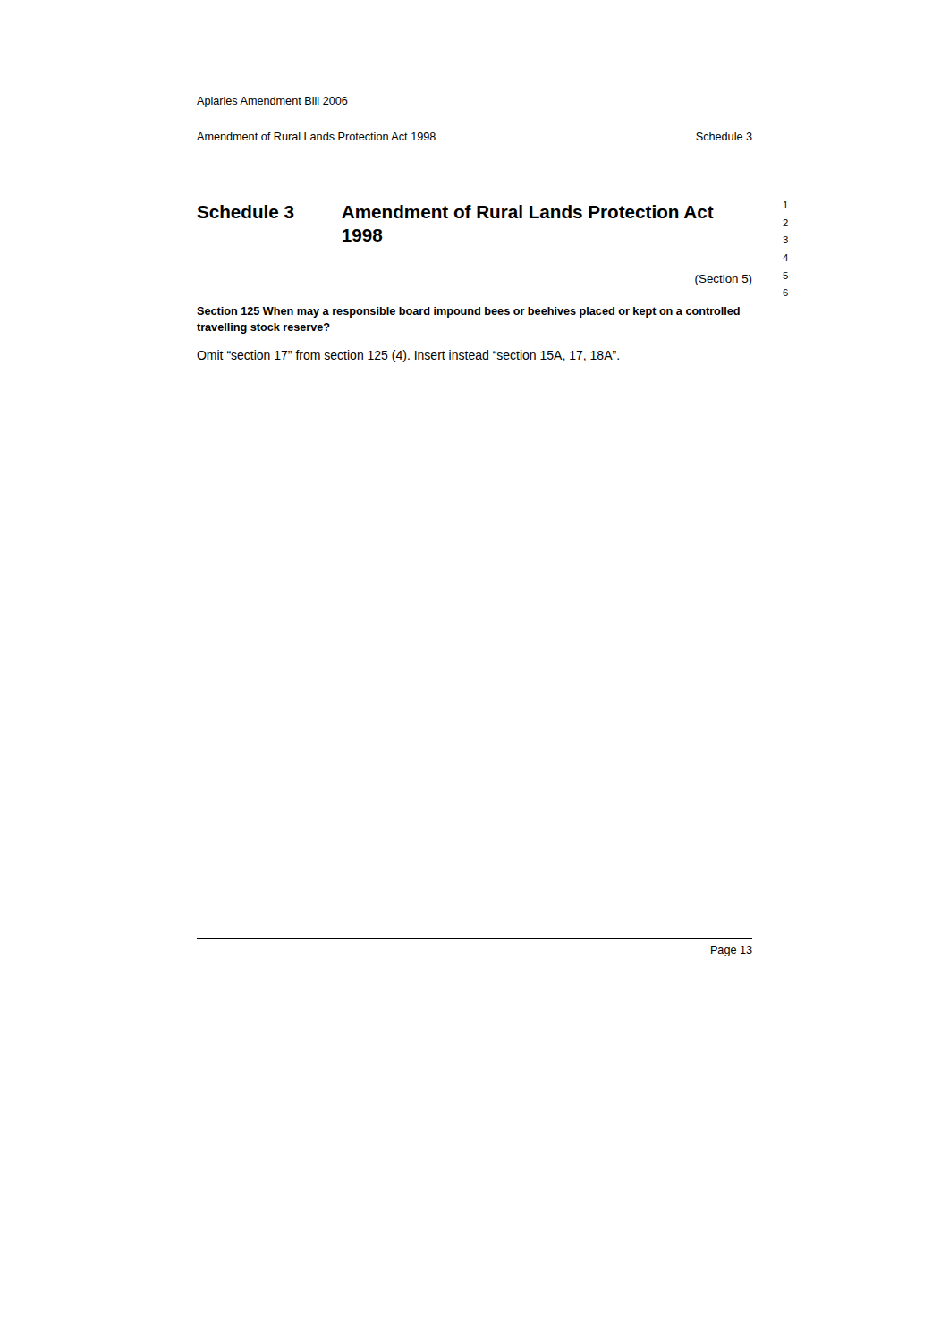Apiaries Amendment Bill 2006
Amendment of Rural Lands Protection Act 1998 Schedule 3
1
2
3
4
5
6
Schedule 3 Amendment of Rural Lands Protection Act 1998
(Section 5)
Section 125 When may a responsible board impound bees or beehives placed or kept on a controlled travelling stock reserve?
Omit “section 17” from section 125 (4). Insert instead “section 15A, 17, 18A”.
Page 13